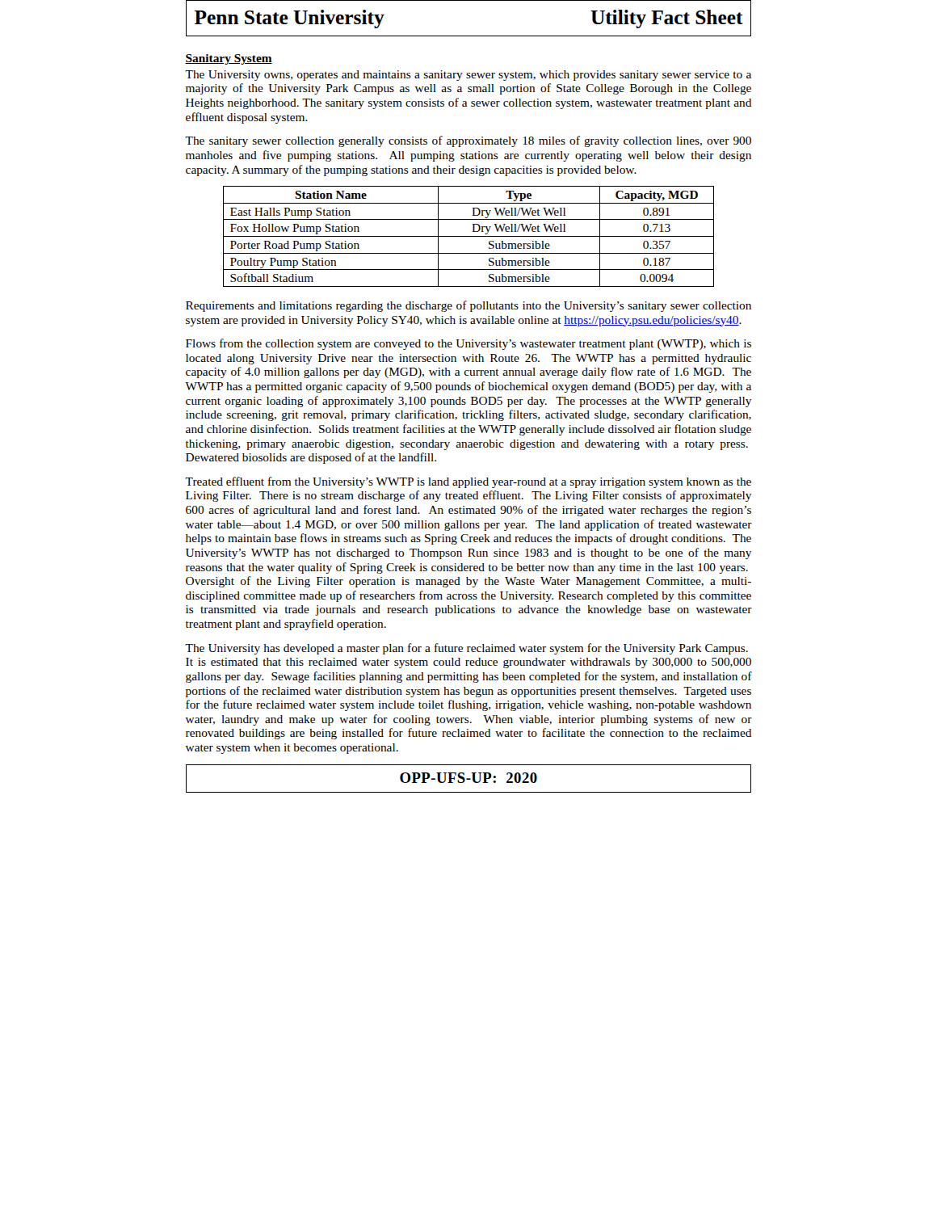Penn State University Utility Fact Sheet
Sanitary System
The University owns, operates and maintains a sanitary sewer system, which provides sanitary sewer service to a majority of the University Park Campus as well as a small portion of State College Borough in the College Heights neighborhood. The sanitary system consists of a sewer collection system, wastewater treatment plant and effluent disposal system.
The sanitary sewer collection generally consists of approximately 18 miles of gravity collection lines, over 900 manholes and five pumping stations. All pumping stations are currently operating well below their design capacity. A summary of the pumping stations and their design capacities is provided below.
| Station Name | Type | Capacity, MGD |
| --- | --- | --- |
| East Halls Pump Station | Dry Well/Wet Well | 0.891 |
| Fox Hollow Pump Station | Dry Well/Wet Well | 0.713 |
| Porter Road Pump Station | Submersible | 0.357 |
| Poultry Pump Station | Submersible | 0.187 |
| Softball Stadium | Submersible | 0.0094 |
Requirements and limitations regarding the discharge of pollutants into the University’s sanitary sewer collection system are provided in University Policy SY40, which is available online at https://policy.psu.edu/policies/sy40.
Flows from the collection system are conveyed to the University’s wastewater treatment plant (WWTP), which is located along University Drive near the intersection with Route 26. The WWTP has a permitted hydraulic capacity of 4.0 million gallons per day (MGD), with a current annual average daily flow rate of 1.6 MGD. The WWTP has a permitted organic capacity of 9,500 pounds of biochemical oxygen demand (BOD5) per day, with a current organic loading of approximately 3,100 pounds BOD5 per day. The processes at the WWTP generally include screening, grit removal, primary clarification, trickling filters, activated sludge, secondary clarification, and chlorine disinfection. Solids treatment facilities at the WWTP generally include dissolved air flotation sludge thickening, primary anaerobic digestion, secondary anaerobic digestion and dewatering with a rotary press. Dewatered biosolids are disposed of at the landfill.
Treated effluent from the University’s WWTP is land applied year-round at a spray irrigation system known as the Living Filter. There is no stream discharge of any treated effluent. The Living Filter consists of approximately 600 acres of agricultural land and forest land. An estimated 90% of the irrigated water recharges the region’s water table—about 1.4 MGD, or over 500 million gallons per year. The land application of treated wastewater helps to maintain base flows in streams such as Spring Creek and reduces the impacts of drought conditions. The University’s WWTP has not discharged to Thompson Run since 1983 and is thought to be one of the many reasons that the water quality of Spring Creek is considered to be better now than any time in the last 100 years. Oversight of the Living Filter operation is managed by the Waste Water Management Committee, a multi-disciplined committee made up of researchers from across the University. Research completed by this committee is transmitted via trade journals and research publications to advance the knowledge base on wastewater treatment plant and sprayfield operation.
The University has developed a master plan for a future reclaimed water system for the University Park Campus. It is estimated that this reclaimed water system could reduce groundwater withdrawals by 300,000 to 500,000 gallons per day. Sewage facilities planning and permitting has been completed for the system, and installation of portions of the reclaimed water distribution system has begun as opportunities present themselves. Targeted uses for the future reclaimed water system include toilet flushing, irrigation, vehicle washing, non-potable washdown water, laundry and make up water for cooling towers. When viable, interior plumbing systems of new or renovated buildings are being installed for future reclaimed water to facilitate the connection to the reclaimed water system when it becomes operational.
OPP-UFS-UP: 2020